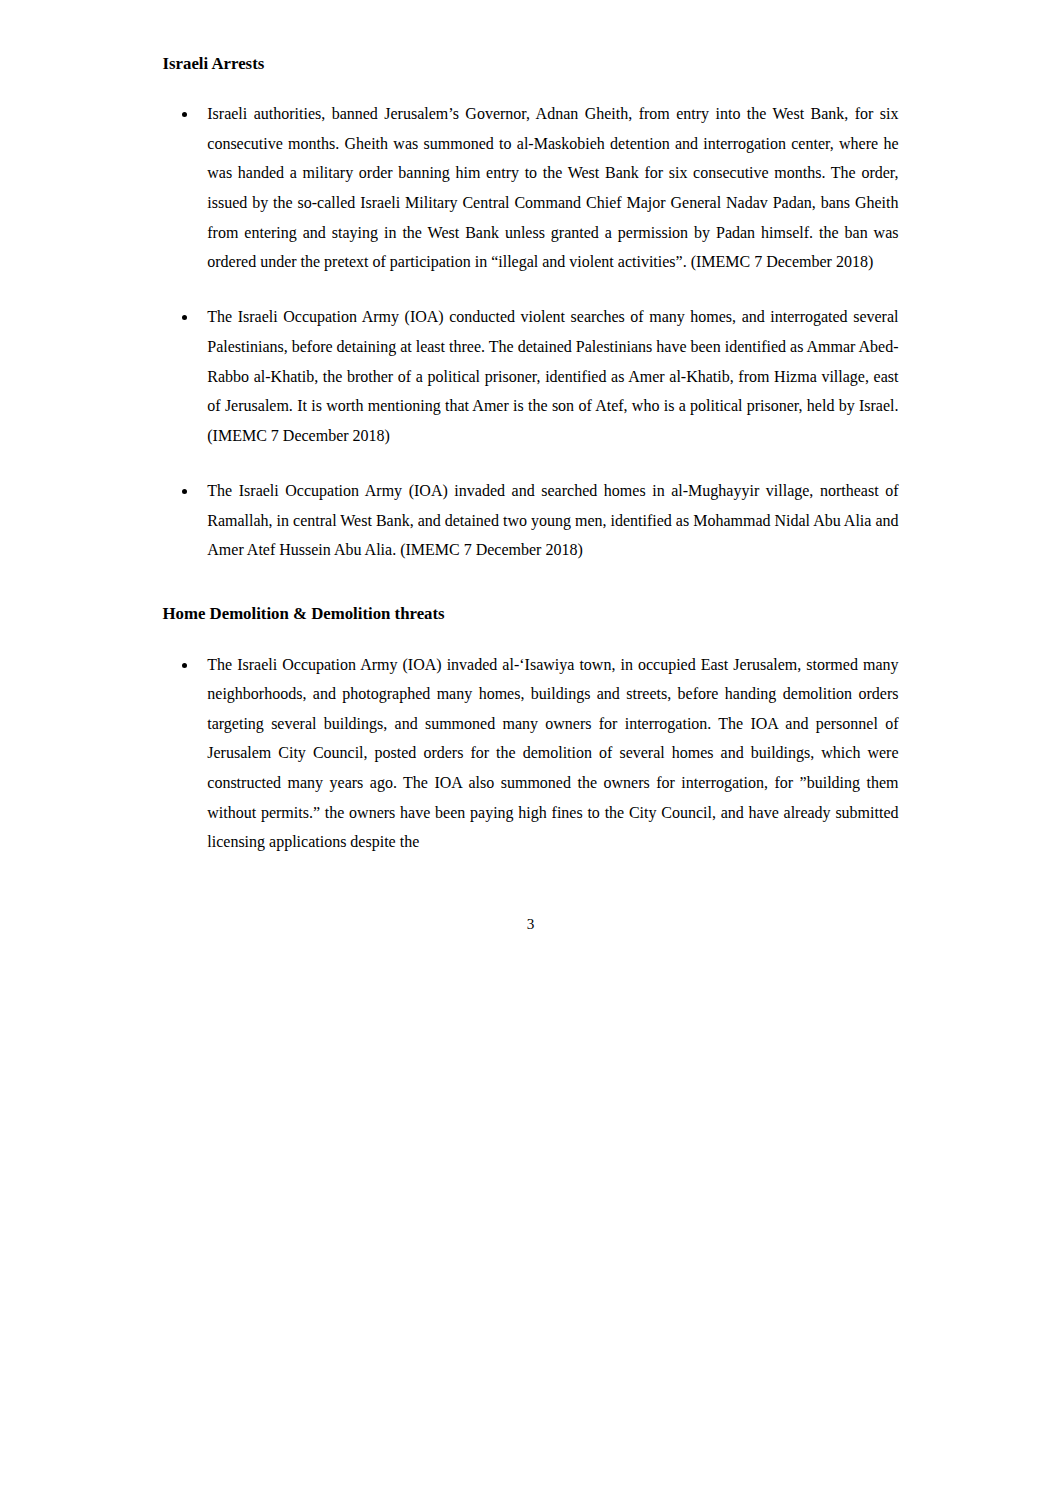Israeli Arrests
Israeli authorities, banned Jerusalem’s Governor, Adnan Gheith, from entry into the West Bank, for six consecutive months. Gheith was summoned to al-Maskobieh detention and interrogation center, where he was handed a military order banning him entry to the West Bank for six consecutive months. The order, issued by the so-called Israeli Military Central Command Chief Major General Nadav Padan, bans Gheith from entering and staying in the West Bank unless granted a permission by Padan himself. the ban was ordered under the pretext of participation in “illegal and violent activities”. (IMEMC 7 December 2018)
The Israeli Occupation Army (IOA) conducted violent searches of many homes, and interrogated several Palestinians, before detaining at least three. The detained Palestinians have been identified as Ammar Abed-Rabbo al-Khatib, the brother of a political prisoner, identified as Amer al-Khatib, from Hizma village, east of Jerusalem. It is worth mentioning that Amer is the son of Atef, who is a political prisoner, held by Israel. (IMEMC 7 December 2018)
The Israeli Occupation Army (IOA) invaded and searched homes in al-Mughayyir village, northeast of Ramallah, in central West Bank, and detained two young men, identified as Mohammad Nidal Abu Alia and Amer Atef Hussein Abu Alia. (IMEMC 7 December 2018)
Home Demolition & Demolition threats
The Israeli Occupation Army (IOA) invaded al-‘Isawiya town, in occupied East Jerusalem, stormed many neighborhoods, and photographed many homes, buildings and streets, before handing demolition orders targeting several buildings, and summoned many owners for interrogation. The IOA and personnel of Jerusalem City Council, posted orders for the demolition of several homes and buildings, which were constructed many years ago. The IOA also summoned the owners for interrogation, for ”building them without permits.” the owners have been paying high fines to the City Council, and have already submitted licensing applications despite the
3